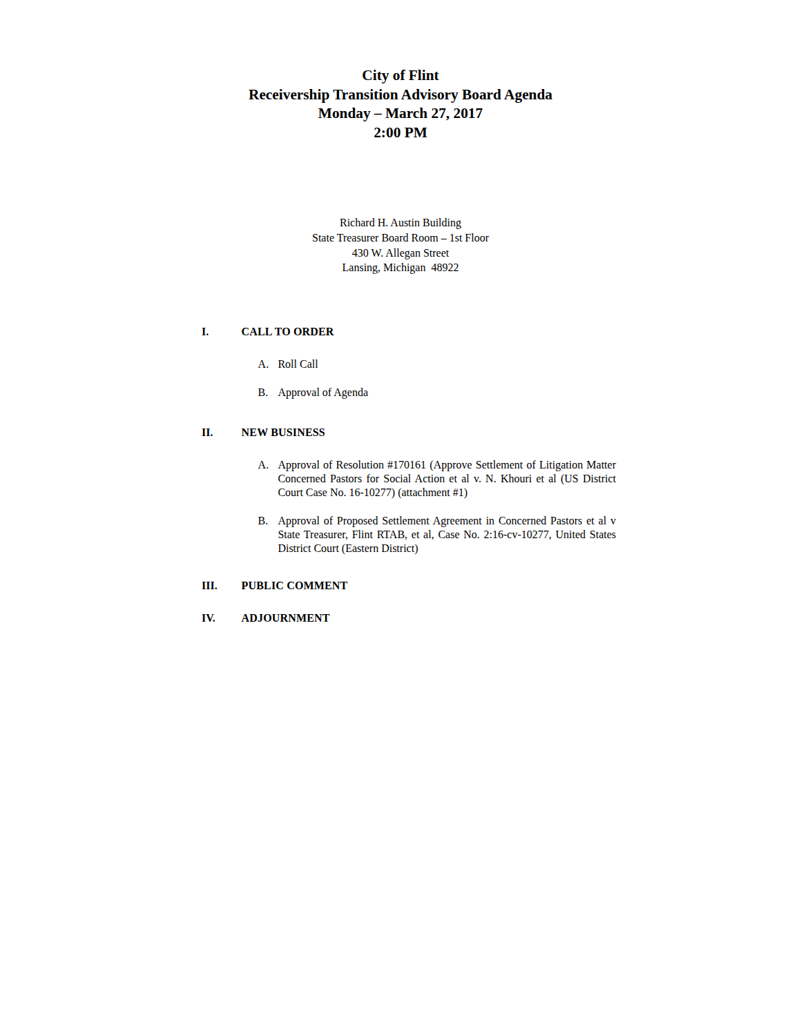City of Flint
Receivership Transition Advisory Board Agenda
Monday – March 27, 2017
2:00 PM
Richard H. Austin Building
State Treasurer Board Room – 1st Floor
430 W. Allegan Street
Lansing, Michigan 48922
I.
CALL TO ORDER
A.
Roll Call
B.
Approval of Agenda
II.
NEW BUSINESS
A.
Approval of Resolution #170161 (Approve Settlement of Litigation Matter Concerned Pastors for Social Action et al v. N. Khouri et al (US District Court Case No. 16-10277) (attachment #1)
B.
Approval of Proposed Settlement Agreement in Concerned Pastors et al v State Treasurer, Flint RTAB, et al, Case No. 2:16-cv-10277, United States District Court (Eastern District)
III.
PUBLIC COMMENT
IV.
ADJOURNMENT